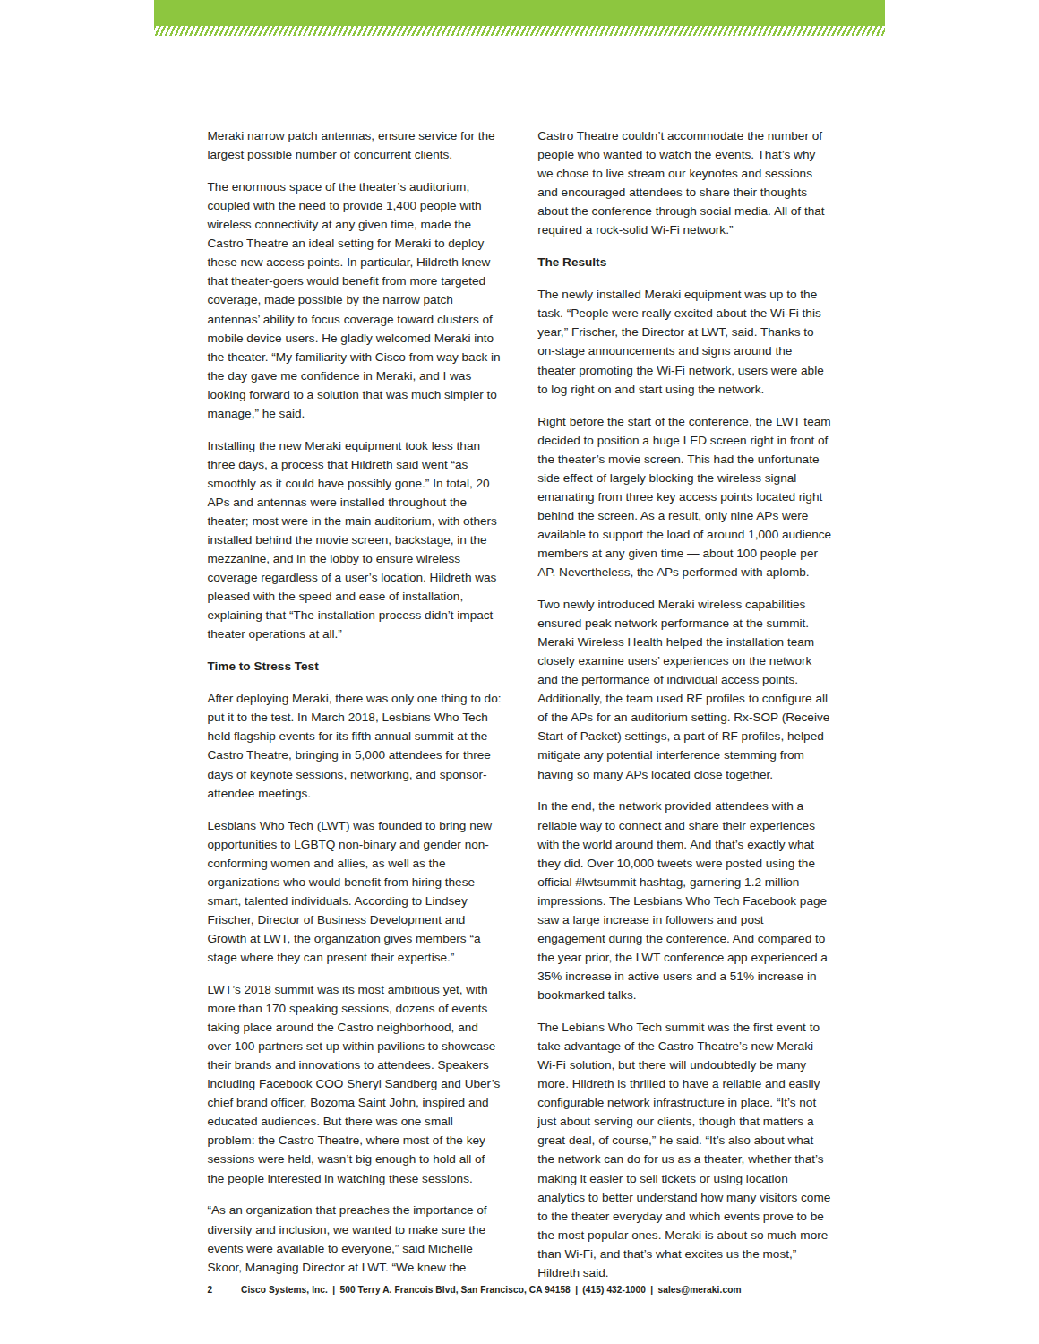Meraki narrow patch antennas, ensure service for the largest possible number of concurrent clients.
The enormous space of the theater’s auditorium, coupled with the need to provide 1,400 people with wireless connectivity at any given time, made the Castro Theatre an ideal setting for Meraki to deploy these new access points. In particular, Hildreth knew that theater-goers would benefit from more targeted coverage, made possible by the narrow patch antennas’ ability to focus coverage toward clusters of mobile device users. He gladly welcomed Meraki into the theater. “My familiarity with Cisco from way back in the day gave me confidence in Meraki, and I was looking forward to a solution that was much simpler to manage,” he said.
Installing the new Meraki equipment took less than three days, a process that Hildreth said went “as smoothly as it could have possibly gone.” In total, 20 APs and antennas were installed throughout the theater; most were in the main auditorium, with others installed behind the movie screen, backstage, in the mezzanine, and in the lobby to ensure wireless coverage regardless of a user’s location. Hildreth was pleased with the speed and ease of installation, explaining that “The installation process didn’t impact theater operations at all.”
Time to Stress Test
After deploying Meraki, there was only one thing to do: put it to the test. In March 2018, Lesbians Who Tech held flagship events for its fifth annual summit at the Castro Theatre, bringing in 5,000 attendees for three days of keynote sessions, networking, and sponsor-attendee meetings.
Lesbians Who Tech (LWT) was founded to bring new opportunities to LGBTQ non-binary and gender non-conforming women and allies, as well as the organizations who would benefit from hiring these smart, talented individuals. According to Lindsey Frischer, Director of Business Development and Growth at LWT, the organization gives members “a stage where they can present their expertise.”
LWT’s 2018 summit was its most ambitious yet, with more than 170 speaking sessions, dozens of events taking place around the Castro neighborhood, and over 100 partners set up within pavilions to showcase their brands and innovations to attendees. Speakers including Facebook COO Sheryl Sandberg and Uber’s chief brand officer, Bozoma Saint John, inspired and educated audiences. But there was one small problem: the Castro Theatre, where most of the key sessions were held, wasn’t big enough to hold all of the people interested in watching these sessions.
“As an organization that preaches the importance of diversity and inclusion, we wanted to make sure the events were available to everyone,” said Michelle Skoor, Managing Director at LWT. “We knew the Castro Theatre couldn’t accommodate the number of people who wanted to watch the events. That’s why we chose to live stream our keynotes and sessions and encouraged attendees to share their thoughts about the conference through social media. All of that required a rock-solid Wi-Fi network.”
The Results
The newly installed Meraki equipment was up to the task. “People were really excited about the Wi-Fi this year,” Frischer, the Director at LWT, said. Thanks to on-stage announcements and signs around the theater promoting the Wi-Fi network, users were able to log right on and start using the network.
Right before the start of the conference, the LWT team decided to position a huge LED screen right in front of the theater’s movie screen. This had the unfortunate side effect of largely blocking the wireless signal emanating from three key access points located right behind the screen. As a result, only nine APs were available to support the load of around 1,000 audience members at any given time — about 100 people per AP. Nevertheless, the APs performed with aplomb.
Two newly introduced Meraki wireless capabilities ensured peak network performance at the summit. Meraki Wireless Health helped the installation team closely examine users’ experiences on the network and the performance of individual access points. Additionally, the team used RF profiles to configure all of the APs for an auditorium setting. Rx-SOP (Receive Start of Packet) settings, a part of RF profiles, helped mitigate any potential interference stemming from having so many APs located close together.
In the end, the network provided attendees with a reliable way to connect and share their experiences with the world around them. And that’s exactly what they did. Over 10,000 tweets were posted using the official #lwtsummit hashtag, garnering 1.2 million impressions. The Lesbians Who Tech Facebook page saw a large increase in followers and post engagement during the conference. And compared to the year prior, the LWT conference app experienced a 35% increase in active users and a 51% increase in bookmarked talks.
The Lebians Who Tech summit was the first event to take advantage of the Castro Theatre’s new Meraki Wi-Fi solution, but there will undoubtedly be many more. Hildreth is thrilled to have a reliable and easily configurable network infrastructure in place. “It’s not just about serving our clients, though that matters a great deal, of course,” he said. “It’s also about what the network can do for us as a theater, whether that’s making it easier to sell tickets or using location analytics to better understand how many visitors come to the theater everyday and which events prove to be the most popular ones. Meraki is about so much more than Wi-Fi, and that’s what excites us the most,” Hildreth said.
2 Cisco Systems, Inc.|500 Terry A. Francois Blvd, San Francisco, CA 94158|(415) 432-1000|sales@meraki.com